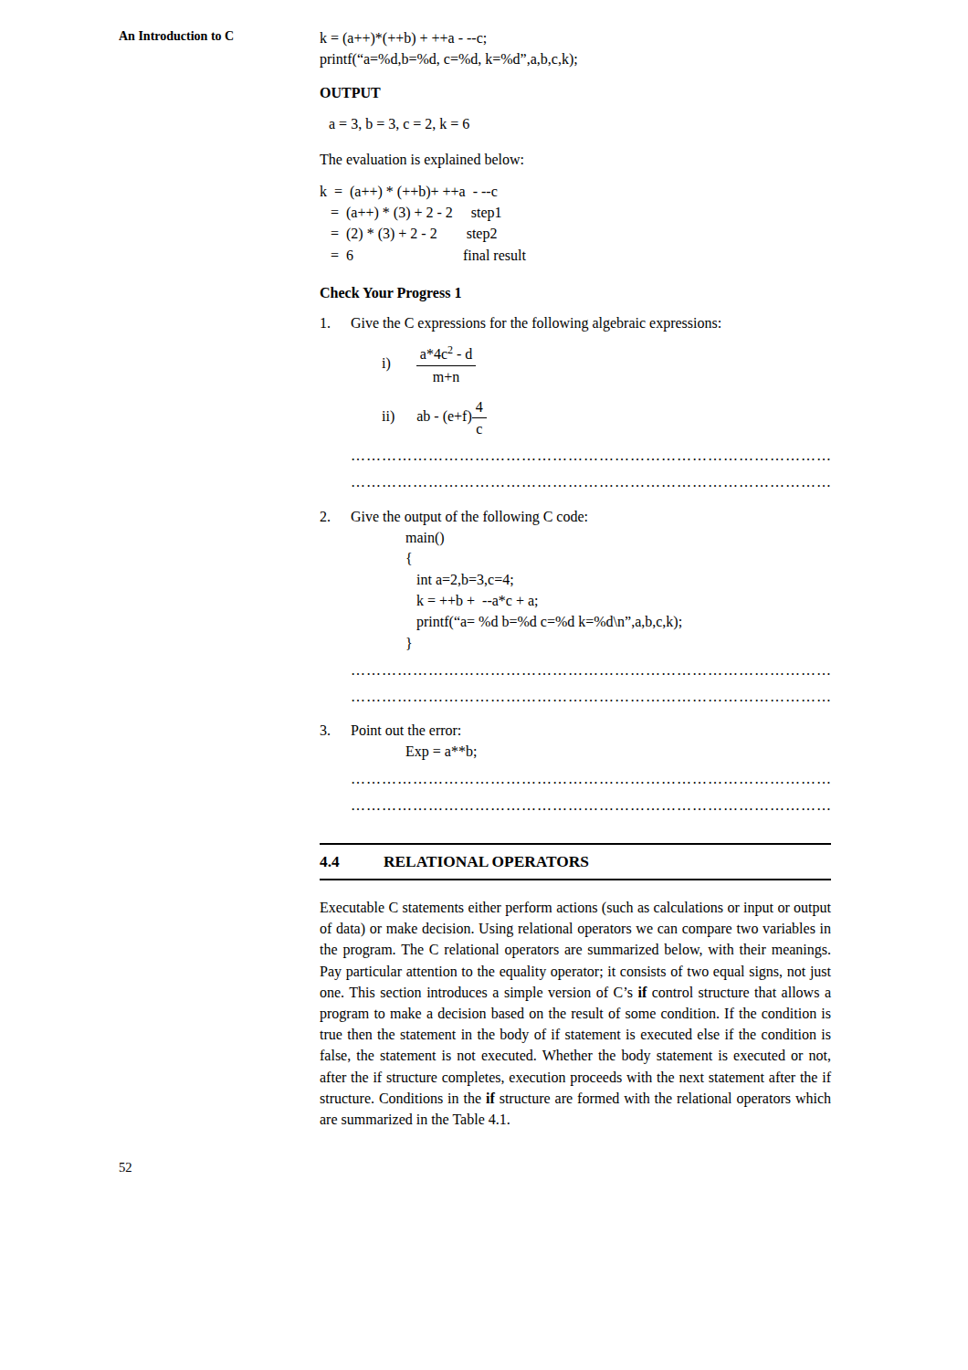An Introduction to C
k = (a++)*(++b) + ++a - --c; printf(“a=%d,b=%d, c=%d, k=%d”,a,b,c,k);
OUTPUT
a = 3, b = 3, c = 2, k = 6
The evaluation is explained below:
k = (a++) * (++b)+ ++a - --c = (a++) * (3) + 2 - 2 step1 = (2) * (3) + 2 - 2 step2 = 6 final result
Check Your Progress 1
1. Give the C expressions for the following algebraic expressions:
i) a*4c2 - d m+n
ii) ab - (e+f)4 c
……………………………………………………………………………………
……………………………………………………………………………………
2. Give the output of the following C code:
main() { int a=2,b=3,c=4; k = ++b + --a*c + a; printf(“a= %d b=%d c=%d k=%d\n”,a,b,c,k); }
……………………………………………………………………………………
……………………………………………………………………………………
3. Point out the error:
Exp = a**b;
……………………………………………………………………………………
……………………………………………………………………………………
4.4 RELATIONAL OPERATORS
Executable C statements either perform actions (such as calculations or input or output of data) or make decision. Using relational operators we can compare two variables in the program. The C relational operators are summarized below, with their meanings. Pay particular attention to the equality operator; it consists of two equal signs, not just one. This section introduces a simple version of C’s if control structure that allows a program to make a decision based on the result of some condition. If the condition is true then the statement in the body of if statement is executed else if the condition is false, the statement is not executed. Whether the body statement is executed or not, after the if structure completes, execution proceeds with the next statement after the if structure. Conditions in the if structure are formed with the relational operators which are summarized in the Table 4.1.
52